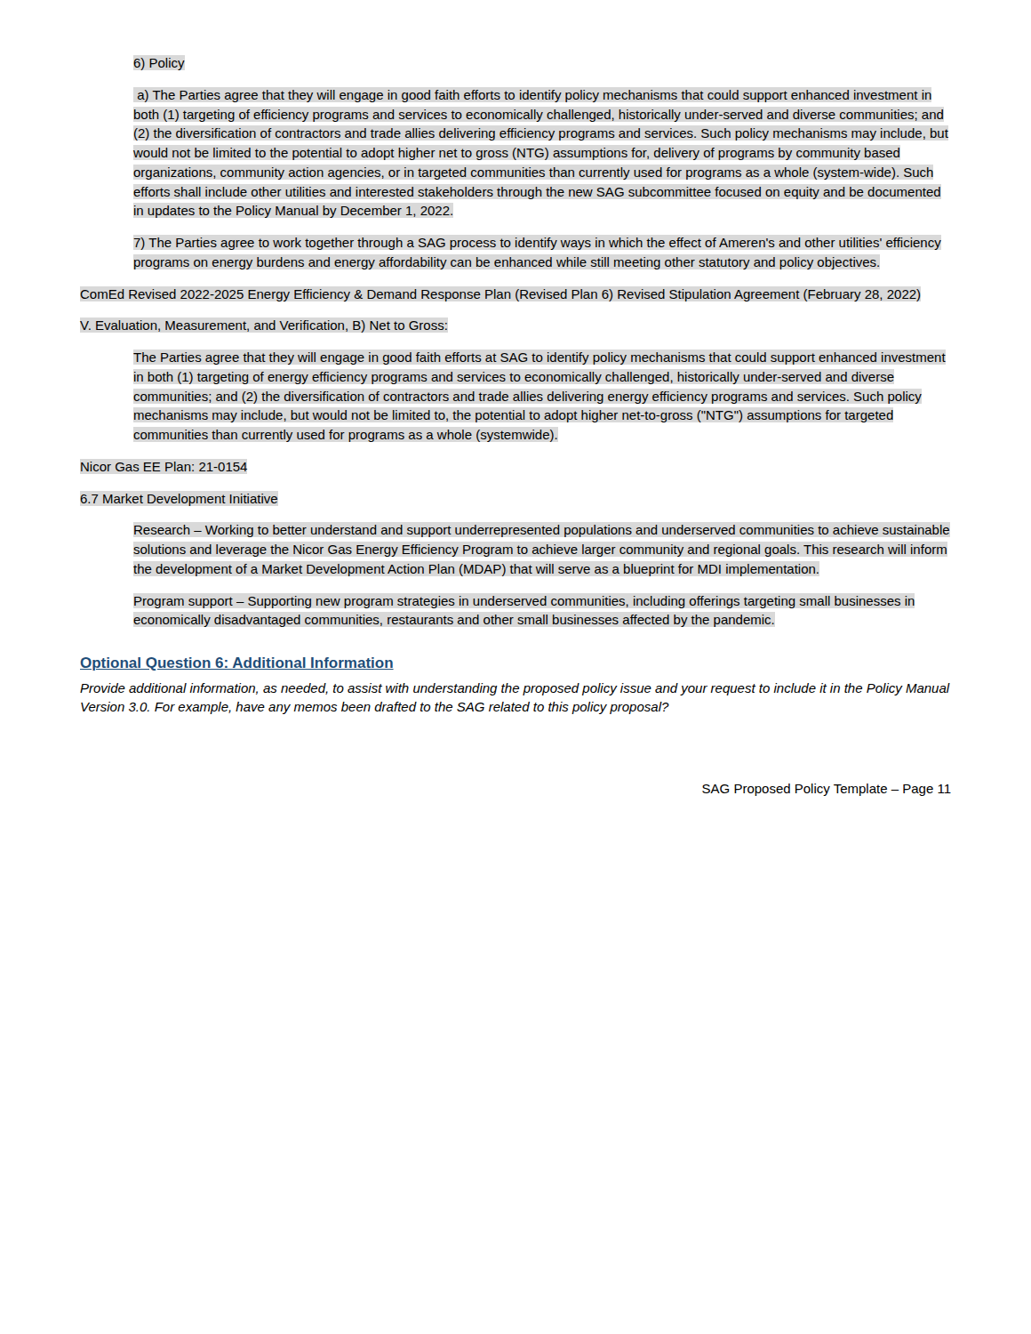6) Policy
a) The Parties agree that they will engage in good faith efforts to identify policy mechanisms that could support enhanced investment in both (1) targeting of efficiency programs and services to economically challenged, historically under-served and diverse communities; and (2) the diversification of contractors and trade allies delivering efficiency programs and services. Such policy mechanisms may include, but would not be limited to the potential to adopt higher net to gross (NTG) assumptions for, delivery of programs by community based organizations, community action agencies, or in targeted communities than currently used for programs as a whole (system-wide). Such efforts shall include other utilities and interested stakeholders through the new SAG subcommittee focused on equity and be documented in updates to the Policy Manual by December 1, 2022.
7) The Parties agree to work together through a SAG process to identify ways in which the effect of Ameren's and other utilities' efficiency programs on energy burdens and energy affordability can be enhanced while still meeting other statutory and policy objectives.
ComEd Revised 2022-2025 Energy Efficiency & Demand Response Plan (Revised Plan 6) Revised Stipulation Agreement (February 28, 2022)
V. Evaluation, Measurement, and Verification, B) Net to Gross:
The Parties agree that they will engage in good faith efforts at SAG to identify policy mechanisms that could support enhanced investment in both (1) targeting of energy efficiency programs and services to economically challenged, historically under-served and diverse communities; and (2) the diversification of contractors and trade allies delivering energy efficiency programs and services. Such policy mechanisms may include, but would not be limited to, the potential to adopt higher net-to-gross ("NTG") assumptions for targeted communities than currently used for programs as a whole (systemwide).
Nicor Gas EE Plan: 21-0154
6.7 Market Development Initiative
Research – Working to better understand and support underrepresented populations and underserved communities to achieve sustainable solutions and leverage the Nicor Gas Energy Efficiency Program to achieve larger community and regional goals. This research will inform the development of a Market Development Action Plan (MDAP) that will serve as a blueprint for MDI implementation.
Program support – Supporting new program strategies in underserved communities, including offerings targeting small businesses in economically disadvantaged communities, restaurants and other small businesses affected by the pandemic.
Optional Question 6: Additional Information
Provide additional information, as needed, to assist with understanding the proposed policy issue and your request to include it in the Policy Manual Version 3.0. For example, have any memos been drafted to the SAG related to this policy proposal?
SAG Proposed Policy Template – Page 11